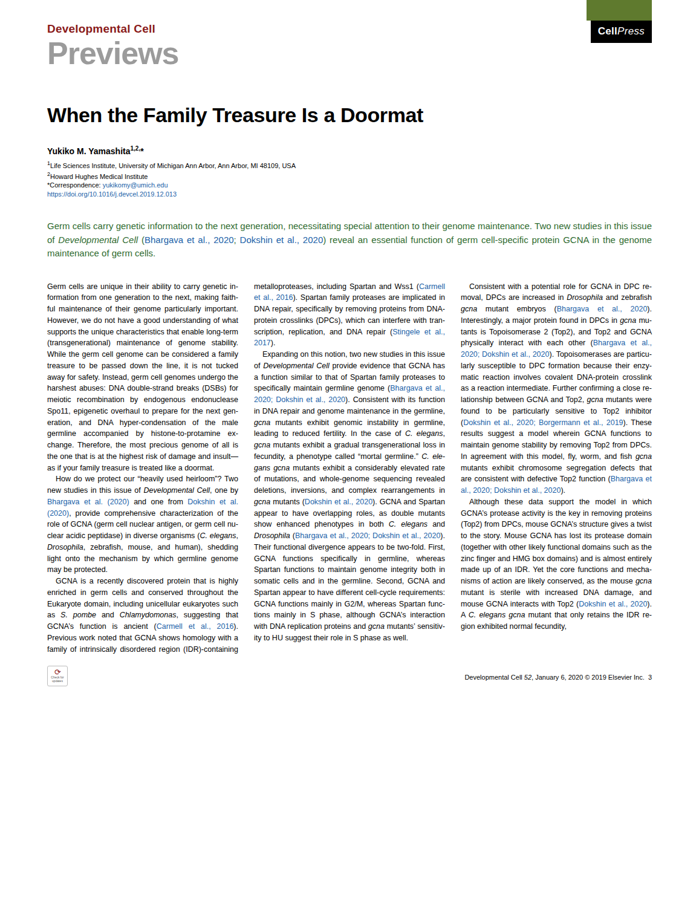CellPress
Developmental Cell
Previews
When the Family Treasure Is a Doormat
Yukiko M. Yamashita1,2,*
1Life Sciences Institute, University of Michigan Ann Arbor, Ann Arbor, MI 48109, USA
2Howard Hughes Medical Institute
*Correspondence: yukikomy@umich.edu
https://doi.org/10.1016/j.devcel.2019.12.013
Germ cells carry genetic information to the next generation, necessitating special attention to their genome maintenance. Two new studies in this issue of Developmental Cell (Bhargava et al., 2020; Dokshin et al., 2020) reveal an essential function of germ cell-specific protein GCNA in the genome maintenance of germ cells.
Germ cells are unique in their ability to carry genetic information from one generation to the next, making faithful maintenance of their genome particularly important. However, we do not have a good understanding of what supports the unique characteristics that enable long-term (transgenerational) maintenance of genome stability. While the germ cell genome can be considered a family treasure to be passed down the line, it is not tucked away for safety. Instead, germ cell genomes undergo the harshest abuses: DNA double-strand breaks (DSBs) for meiotic recombination by endogenous endonuclease Spo11, epigenetic overhaul to prepare for the next generation, and DNA hyper-condensation of the male germline accompanied by histone-to-protamine exchange. Therefore, the most precious genome of all is the one that is at the highest risk of damage and insult—as if your family treasure is treated like a doormat.
How do we protect our “heavily used heirloom”? Two new studies in this issue of Developmental Cell, one by Bhargava et al. (2020) and one from Dokshin et al. (2020), provide comprehensive characterization of the role of GCNA (germ cell nuclear antigen, or germ cell nuclear acidic peptidase) in diverse organisms (C. elegans, Drosophila, zebrafish, mouse, and human), shedding light onto the mechanism by which germline genome may be protected.
GCNA is a recently discovered protein that is highly enriched in germ cells and conserved throughout the Eukaryote domain, including unicellular eukaryotes such as S. pombe and Chlamydomonas, suggesting that GCNA’s function is ancient (Carmell et al., 2016). Previous work noted that GCNA shows homology with a family of intrinsically disordered region (IDR)-containing metalloproteases, including Spartan and Wss1 (Carmell et al., 2016). Spartan family proteases are implicated in DNA repair, specifically by removing proteins from DNA-protein crosslinks (DPCs), which can interfere with transcription, replication, and DNA repair (Stingele et al., 2017).
Expanding on this notion, two new studies in this issue of Developmental Cell provide evidence that GCNA has a function similar to that of Spartan family proteases to specifically maintain germline genome (Bhargava et al., 2020; Dokshin et al., 2020). Consistent with its function in DNA repair and genome maintenance in the germline, gcna mutants exhibit genomic instability in germline, leading to reduced fertility. In the case of C. elegans, gcna mutants exhibit a gradual transgenerational loss in fecundity, a phenotype called “mortal germline.” C. elegans gcna mutants exhibit a considerably elevated rate of mutations, and whole-genome sequencing revealed deletions, inversions, and complex rearrangements in gcna mutants (Dokshin et al., 2020). GCNA and Spartan appear to have overlapping roles, as double mutants show enhanced phenotypes in both C. elegans and Drosophila (Bhargava et al., 2020; Dokshin et al., 2020). Their functional divergence appears to be two-fold. First, GCNA functions specifically in germline, whereas Spartan functions to maintain genome integrity both in somatic cells and in the germline. Second, GCNA and Spartan appear to have different cell-cycle requirements: GCNA functions mainly in G2/M, whereas Spartan functions mainly in S phase, although GCNA’s interaction with DNA replication proteins and gcna mutants’ sensitivity to HU suggest their role in S phase as well.
Consistent with a potential role for GCNA in DPC removal, DPCs are increased in Drosophila and zebrafish gcna mutant embryos (Bhargava et al., 2020). Interestingly, a major protein found in DPCs in gcna mutants is Topoisomerase 2 (Top2), and Top2 and GCNA physically interact with each other (Bhargava et al., 2020; Dokshin et al., 2020). Topoisomerases are particularly susceptible to DPC formation because their enzymatic reaction involves covalent DNA-protein crosslink as a reaction intermediate. Further confirming a close relationship between GCNA and Top2, gcna mutants were found to be particularly sensitive to Top2 inhibitor (Dokshin et al., 2020; Borgermann et al., 2019). These results suggest a model wherein GCNA functions to maintain genome stability by removing Top2 from DPCs. In agreement with this model, fly, worm, and fish gcna mutants exhibit chromosome segregation defects that are consistent with defective Top2 function (Bhargava et al., 2020; Dokshin et al., 2020).
Although these data support the model in which GCNA’s protease activity is the key in removing proteins (Top2) from DPCs, mouse GCNA’s structure gives a twist to the story. Mouse GCNA has lost its protease domain (together with other likely functional domains such as the zinc finger and HMG box domains) and is almost entirely made up of an IDR. Yet the core functions and mechanisms of action are likely conserved, as the mouse gcna mutant is sterile with increased DNA damage, and mouse GCNA interacts with Top2 (Dokshin et al., 2020). A C. elegans gcna mutant that only retains the IDR region exhibited normal fecundity,
⟳ Check for
updates
Developmental Cell 52, January 6, 2020 © 2019 Elsevier Inc. 3